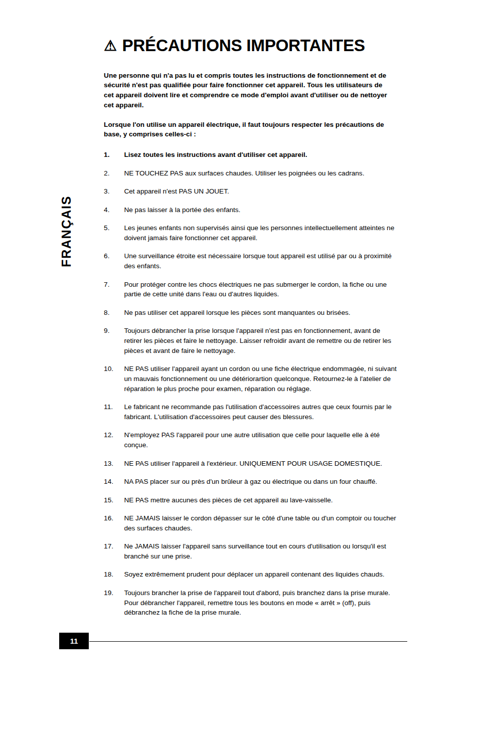FRANÇAIS
⚠ PRÉCAUTIONS IMPORTANTES
Une personne qui n'a pas lu et compris toutes les instructions de fonctionnement et de sécurité n'est pas qualifiée pour faire fonctionner cet appareil. Tous les utilisateurs de cet appareil doivent lire et comprendre ce mode d'emploi avant d'utiliser ou de nettoyer cet appareil.
Lorsque l'on utilise un appareil électrique, il faut toujours respecter les précautions de base, y comprises celles-ci :
Lisez toutes les instructions avant d'utiliser cet appareil.
NE TOUCHEZ PAS aux surfaces chaudes. Utiliser les poignées ou les cadrans.
Cet appareil n'est PAS UN JOUET.
Ne pas laisser à la portée des enfants.
Les jeunes enfants non supervisés ainsi que les personnes intellectuellement atteintes ne doivent jamais faire fonctionner cet appareil.
Une surveillance étroite est nécessaire lorsque tout appareil est utilisé par ou à proximité des enfants.
Pour protéger contre les chocs électriques ne pas submerger le cordon, la fiche ou une partie de cette unité dans l'eau ou d'autres liquides.
Ne pas utiliser cet appareil lorsque les pièces sont manquantes ou brisées.
Toujours débrancher la prise lorsque l'appareil n'est pas en fonctionnement, avant de retirer les pièces et faire le nettoyage. Laisser refroidir avant de remettre ou de retirer les pièces et avant de faire le nettoyage.
NE PAS utiliser l'appareil ayant un cordon ou une fiche électrique endommagée, ni suivant un mauvais fonctionnement ou une détériorartion quelconque. Retournez-le à l'atelier de réparation le plus proche pour examen, réparation ou réglage.
Le fabricant ne recommande pas l'utilisation d'accessoires autres que ceux fournis par le fabricant. L'utilisation d'accessoires peut causer des blessures.
N'employez PAS l'appareil pour une autre utilisation que celle pour laquelle elle à été conçue.
NE PAS utiliser l'appareil à l'extérieur. UNIQUEMENT POUR USAGE DOMESTIQUE.
NA PAS placer sur ou près d'un brûleur à gaz ou électrique ou dans un four chauffé.
NE PAS mettre aucunes des pièces de cet appareil au lave-vaisselle.
NE JAMAIS laisser le cordon dépasser sur le côté d'une table ou d'un comptoir ou toucher des surfaces chaudes.
Ne JAMAIS laisser l'appareil sans surveillance tout en cours d'utilisation ou lorsqu'il est branché sur une prise.
Soyez extrêmement prudent pour déplacer un appareil contenant des liquides chauds.
Toujours brancher la prise de l'appareil tout d'abord, puis branchez dans la prise murale. Pour débrancher l'appareil, remettre tous les boutons en mode « arrêt » (off), puis débranchez la fiche de la prise murale.
11